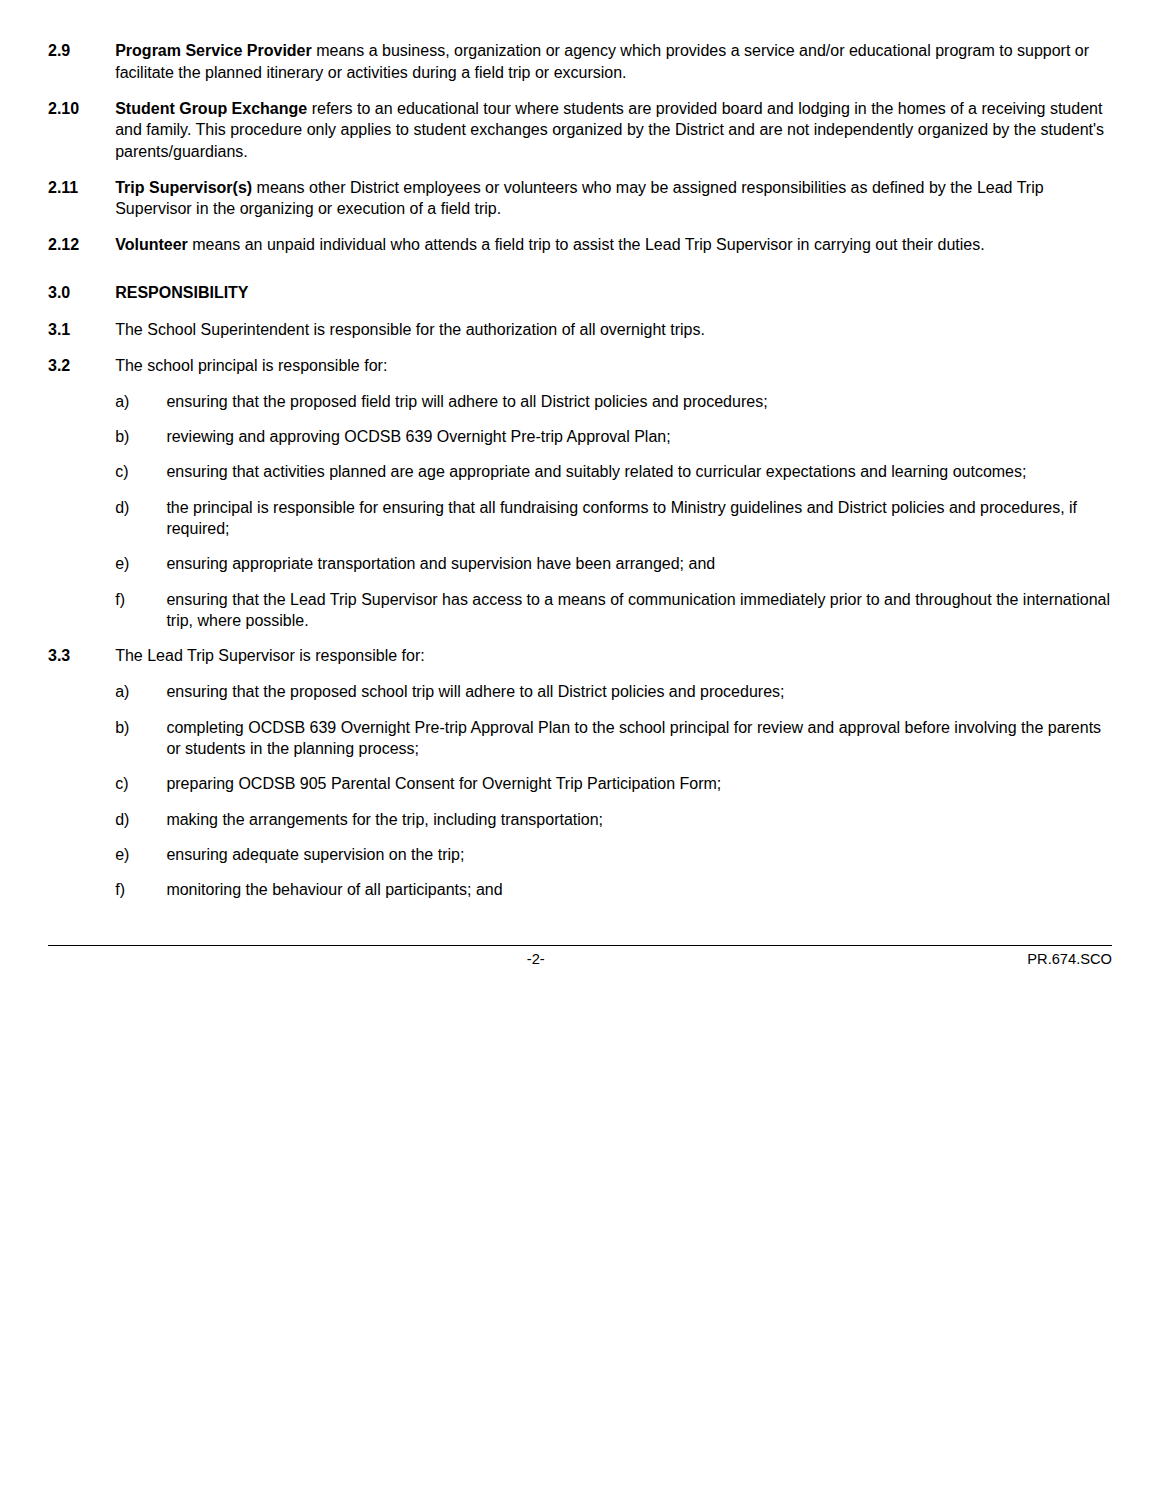2.9
Program Service Provider means a business, organization or agency which provides a service and/or educational program to support or facilitate the planned itinerary or activities during a field trip or excursion.
2.10
Student Group Exchange refers to an educational tour where students are provided board and lodging in the homes of a receiving student and family. This procedure only applies to student exchanges organized by the District and are not independently organized by the student's parents/guardians.
2.11
Trip Supervisor(s) means other District employees or volunteers who may be assigned responsibilities as defined by the Lead Trip Supervisor in the organizing or execution of a field trip.
2.12
Volunteer means an unpaid individual who attends a field trip to assist the Lead Trip Supervisor in carrying out their duties.
3.0 RESPONSIBILITY
3.1
The School Superintendent is responsible for the authorization of all overnight trips.
3.2
The school principal is responsible for:
a)
ensuring that the proposed field trip will adhere to all District policies and procedures;
b)
reviewing and approving OCDSB 639 Overnight Pre-trip Approval Plan;
c)
ensuring that activities planned are age appropriate and suitably related to curricular expectations and learning outcomes;
d)
the principal is responsible for ensuring that all fundraising conforms to Ministry guidelines and District policies and procedures, if required;
e)
ensuring appropriate transportation and supervision have been arranged; and
f)
ensuring that the Lead Trip Supervisor has access to a means of communication immediately prior to and throughout the international trip, where possible.
3.3
The Lead Trip Supervisor is responsible for:
a)
ensuring that the proposed school trip will adhere to all District policies and procedures;
b)
completing OCDSB 639 Overnight Pre-trip Approval Plan to the school principal for review and approval before involving the parents or students in the planning process;
c)
preparing OCDSB 905 Parental Consent for Overnight Trip Participation Form;
d)
making the arrangements for the trip, including transportation;
e)
ensuring adequate supervision on the trip;
f)
monitoring the behaviour of all participants; and
-2- PR.674.SCO